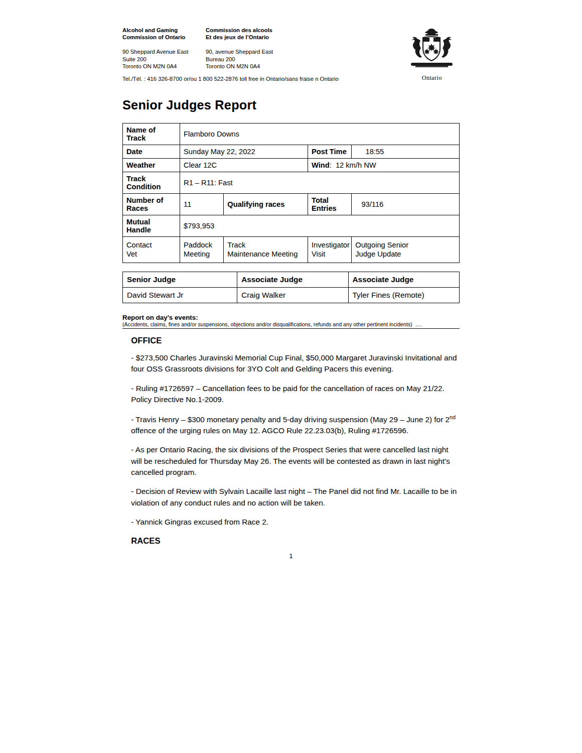Alcohol and Gaming
Commission of Ontario
Commission des alcools
Et des jeux de l’Ontario
90 Sheppard Avenue East
Suite 200
Toronto ON M2N 0A4
90, avenue Sheppard East
Bureau 200
Toronto ON M2N 0A4
Tel./Tél. : 416 326-8700 or/ou 1 800 522-2876 toll free in Ontario/sans fraise n Ontario
Ontario
Senior Judges Report
| Name of Track | Flamboro Downs |
| Date | Sunday May 22, 2022 | Post Time | 18:55 |
| Weather | Clear 12C | Wind : 12 km/h NW |
| Track Condition | R1 – R11: Fast |
| Number of Races | 11 | Qualifying races | Total Entries | 93/116 |
| Mutual Handle | $793,953 |
| Contact Vet | Paddock Meeting | Track Maintenance Meeting | Investigator Visit | Outgoing Senior Judge Update |
| Senior Judge | Associate Judge | Associate Judge |
| David Stewart Jr | Craig Walker | Tyler Fines (Remote) |
Report on day’s events:
(Accidents, claims, fines and/or suspensions, objections and/or disqualifications, refunds and any other pertinent incidents) ….
OFFICE
- $273,500 Charles Juravinski Memorial Cup Final, $50,000 Margaret Juravinski Invitational and four OSS Grassroots divisions for 3YO Colt and Gelding Pacers this evening.
- Ruling #1726597 – Cancellation fees to be paid for the cancellation of races on May 21/22. Policy Directive No.1-2009.
- Travis Henry – $300 monetary penalty and 5-day driving suspension (May 29 – June 2) for 2nd offence of the urging rules on May 12. AGCO Rule 22.23.03(b), Ruling #1726596.
- As per Ontario Racing, the six divisions of the Prospect Series that were cancelled last night will be rescheduled for Thursday May 26. The events will be contested as drawn in last night’s cancelled program.
- Decision of Review with Sylvain Lacaille last night – The Panel did not find Mr. Lacaille to be in violation of any conduct rules and no action will be taken.
- Yannick Gingras excused from Race 2.
RACES
1